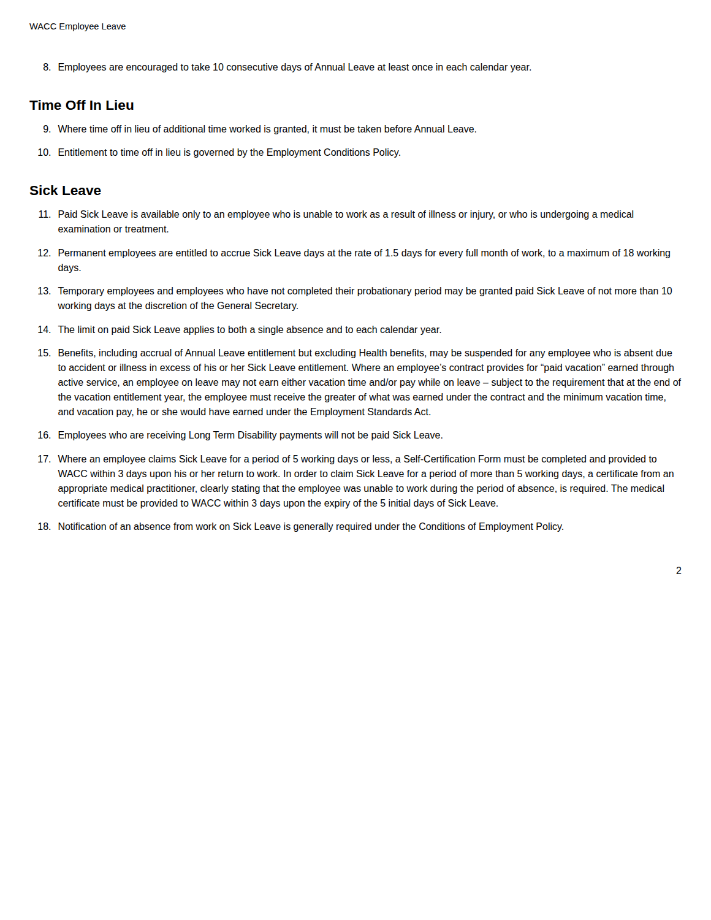WACC Employee Leave
Employees are encouraged to take 10 consecutive days of Annual Leave at least once in each calendar year.
Time Off In Lieu
Where time off in lieu of additional time worked is granted, it must be taken before Annual Leave.
Entitlement to time off in lieu is governed by the Employment Conditions Policy.
Sick Leave
Paid Sick Leave is available only to an employee who is unable to work as a result of illness or injury, or who is undergoing a medical examination or treatment.
Permanent employees are entitled to accrue Sick Leave days at the rate of 1.5 days for every full month of work, to a maximum of 18 working days.
Temporary employees and employees who have not completed their probationary period may be granted paid Sick Leave of not more than 10 working days at the discretion of the General Secretary.
The limit on paid Sick Leave applies to both a single absence and to each calendar year.
Benefits, including accrual of Annual Leave entitlement but excluding Health benefits, may be suspended for any employee who is absent due to accident or illness in excess of his or her Sick Leave entitlement. Where an employee’s contract provides for “paid vacation” earned through active service, an employee on leave may not earn either vacation time and/or pay while on leave – subject to the requirement that at the end of the vacation entitlement year, the employee must receive the greater of what was earned under the contract and the minimum vacation time, and vacation pay, he or she would have earned under the Employment Standards Act.
Employees who are receiving Long Term Disability payments will not be paid Sick Leave.
Where an employee claims Sick Leave for a period of 5 working days or less, a Self-Certification Form must be completed and provided to WACC within 3 days upon his or her return to work. In order to claim Sick Leave for a period of more than 5 working days, a certificate from an appropriate medical practitioner, clearly stating that the employee was unable to work during the period of absence, is required. The medical certificate must be provided to WACC within 3 days upon the expiry of the 5 initial days of Sick Leave.
Notification of an absence from work on Sick Leave is generally required under the Conditions of Employment Policy.
2